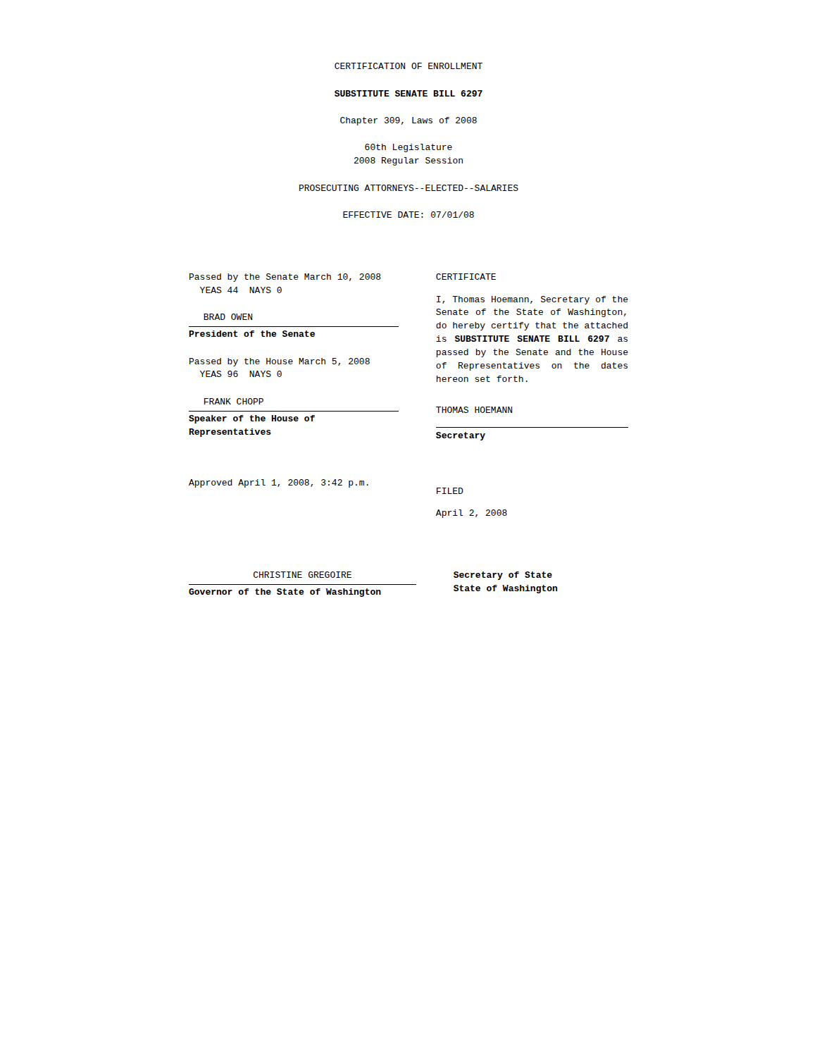CERTIFICATION OF ENROLLMENT
SUBSTITUTE SENATE BILL 6297
Chapter 309, Laws of 2008
60th Legislature
2008 Regular Session
PROSECUTING ATTORNEYS--ELECTED--SALARIES
EFFECTIVE DATE: 07/01/08
Passed by the Senate March 10, 2008
YEAS 44 NAYS 0
BRAD OWEN
President of the Senate
Passed by the House March 5, 2008
YEAS 96 NAYS 0
FRANK CHOPP
Speaker of the House of Representatives
Approved April 1, 2008, 3:42 p.m.
CERTIFICATE
I, Thomas Hoemann, Secretary of the Senate of the State of Washington, do hereby certify that the attached is SUBSTITUTE SENATE BILL 6297 as passed by the Senate and the House of Representatives on the dates hereon set forth.
THOMAS HOEMANN
Secretary
FILED
April 2, 2008
CHRISTINE GREGOIRE
Governor of the State of Washington
Secretary of State
State of Washington